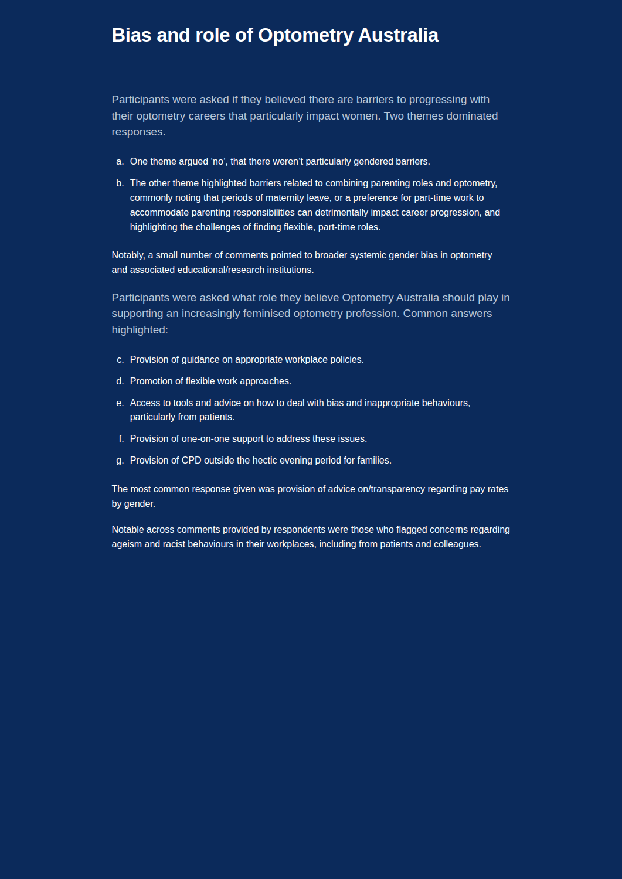Bias and role of Optometry Australia
Participants were asked if they believed there are barriers to progressing with their optometry careers that particularly impact women. Two themes dominated responses.
One theme argued ‘no’, that there weren’t particularly gendered barriers.
The other theme highlighted barriers related to combining parenting roles and optometry, commonly noting that periods of maternity leave, or a preference for part-time work to accommodate parenting responsibilities can detrimentally impact career progression, and highlighting the challenges of finding flexible, part-time roles.
Notably, a small number of comments pointed to broader systemic gender bias in optometry and associated educational/research institutions.
Participants were asked what role they believe Optometry Australia should play in supporting an increasingly feminised optometry profession. Common answers highlighted:
Provision of guidance on appropriate workplace policies.
Promotion of flexible work approaches.
Access to tools and advice on how to deal with bias and inappropriate behaviours, particularly from patients.
Provision of one-on-one support to address these issues.
Provision of CPD outside the hectic evening period for families.
The most common response given was provision of advice on/transparency regarding pay rates by gender.
Notable across comments provided by respondents were those who flagged concerns regarding ageism and racist behaviours in their workplaces, including from patients and colleagues.